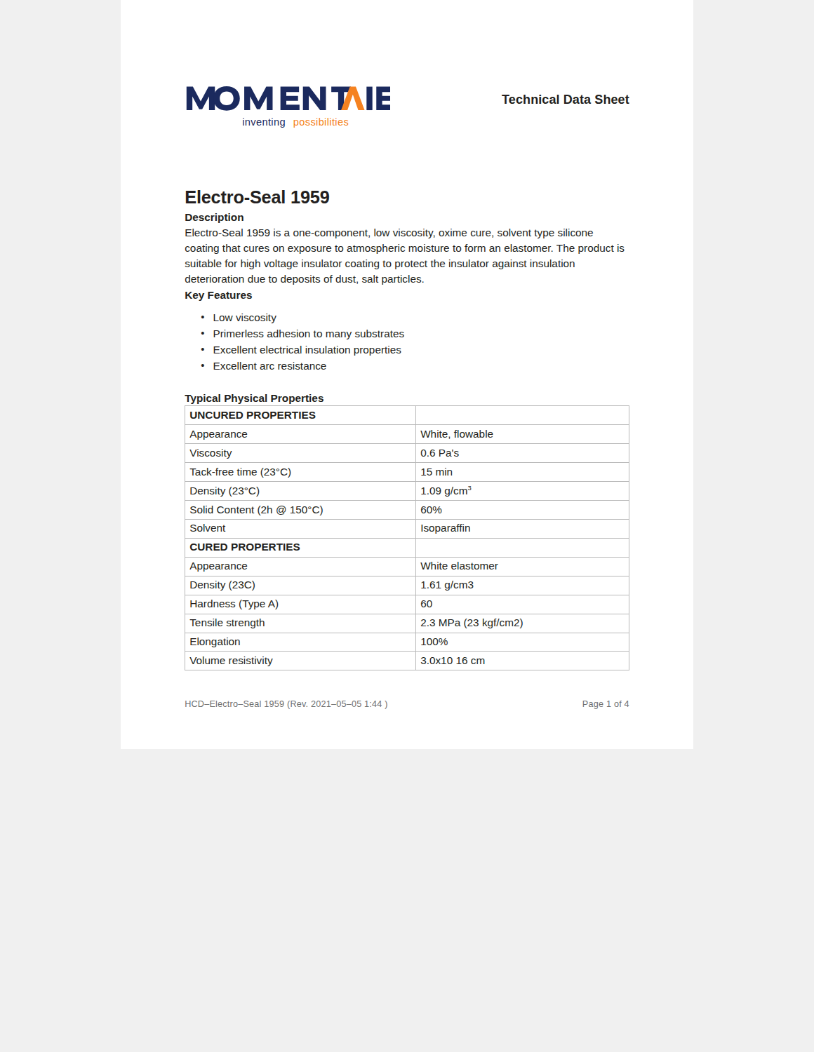inventing possibilities
Technical Data Sheet
Electro-Seal 1959
Description
Electro-Seal 1959 is a one-component, low viscosity, oxime cure, solvent type silicone coating that cures on exposure to atmospheric moisture to form an elastomer. The product is suitable for high voltage insulator coating to protect the insulator against insulation deterioration due to deposits of dust, salt particles.
Key Features
Low viscosity
Primerless adhesion to many substrates
Excellent electrical insulation properties
Excellent arc resistance
Typical Physical Properties
| UNCURED PROPERTIES | |
| Appearance | White, flowable |
| Viscosity | 0.6 Pa's |
| Tack-free time (23°C) | 15 min |
| Density (23°C) | 1.09 g/cm 3 |
| Solid Content (2h @ 150°C) | 60% |
| Solvent | Isoparaffin |
| CURED PROPERTIES | |
| Appearance | White elastomer |
| Density (23C) | 1.61 g/cm3 |
| Hardness (Type A) | 60 |
| Tensile strength | 2.3 MPa (23 kgf/cm2) |
| Elongation | 100% |
| Volume resistivity | 3.0x10 16 cm |
HCD–Electro–Seal 1959 (Rev. 2021–05–05 1:44 )
Page 1 of 4